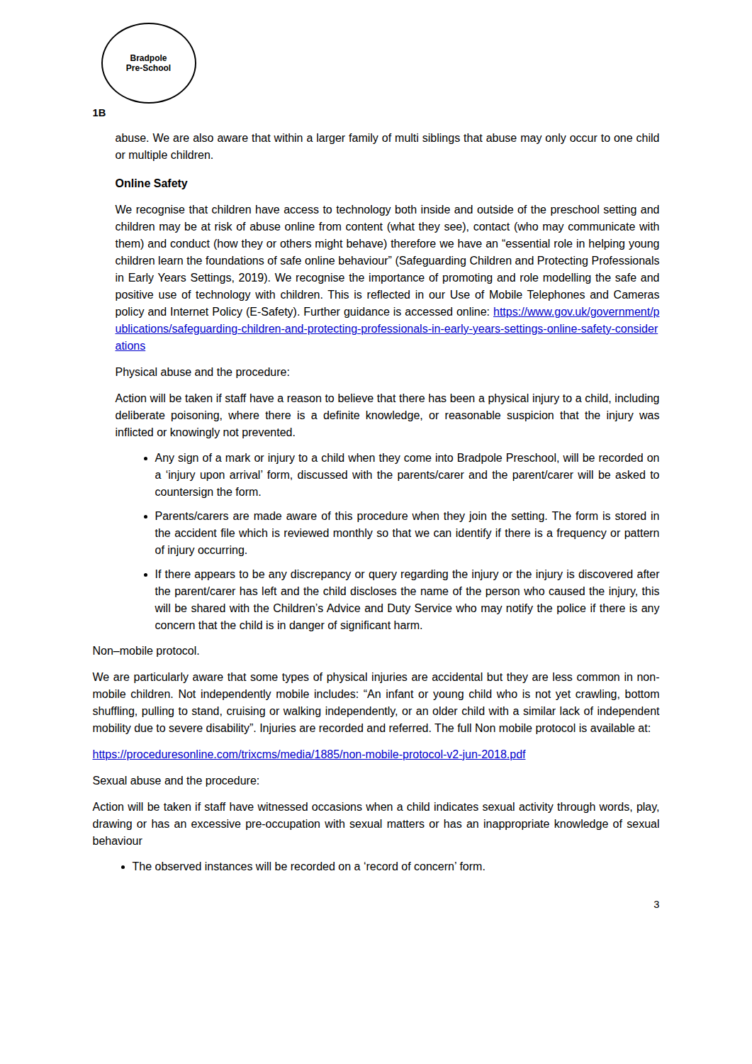Bradpole
Pre-School
1B
abuse. We are also aware that within a larger family of multi siblings that abuse may only occur to one child or multiple children.
Online Safety
We recognise that children have access to technology both inside and outside of the preschool setting and children may be at risk of abuse online from content (what they see), contact (who may communicate with them) and conduct (how they or others might behave) therefore we have an “essential role in helping young children learn the foundations of safe online behaviour” (Safeguarding Children and Protecting Professionals in Early Years Settings, 2019). We recognise the importance of promoting and role modelling the safe and positive use of technology with children. This is reflected in our Use of Mobile Telephones and Cameras policy and Internet Policy (E-Safety). Further guidance is accessed online: https://www.gov.uk/government/publications/safeguarding-children-and-protecting-professionals-in-early-years-settings-online-safety-considerations
Physical abuse and the procedure:
Action will be taken if staff have a reason to believe that there has been a physical injury to a child, including deliberate poisoning, where there is a definite knowledge, or reasonable suspicion that the injury was inflicted or knowingly not prevented.
Any sign of a mark or injury to a child when they come into Bradpole Preschool, will be recorded on a ‘injury upon arrival’ form, discussed with the parents/carer and the parent/carer will be asked to countersign the form.
Parents/carers are made aware of this procedure when they join the setting. The form is stored in the accident file which is reviewed monthly so that we can identify if there is a frequency or pattern of injury occurring.
If there appears to be any discrepancy or query regarding the injury or the injury is discovered after the parent/carer has left and the child discloses the name of the person who caused the injury, this will be shared with the Children’s Advice and Duty Service who may notify the police if there is any concern that the child is in danger of significant harm.
Non–mobile protocol.
We are particularly aware that some types of physical injuries are accidental but they are less common in non-mobile children. Not independently mobile includes: “An infant or young child who is not yet crawling, bottom shuffling, pulling to stand, cruising or walking independently, or an older child with a similar lack of independent mobility due to severe disability”. Injuries are recorded and referred. The full Non mobile protocol is available at:
https://proceduresonline.com/trixcms/media/1885/non-mobile-protocol-v2-jun-2018.pdf
Sexual abuse and the procedure:
Action will be taken if staff have witnessed occasions when a child indicates sexual activity through words, play, drawing or has an excessive pre-occupation with sexual matters or has an inappropriate knowledge of sexual behaviour
The observed instances will be recorded on a ‘record of concern’ form.
3